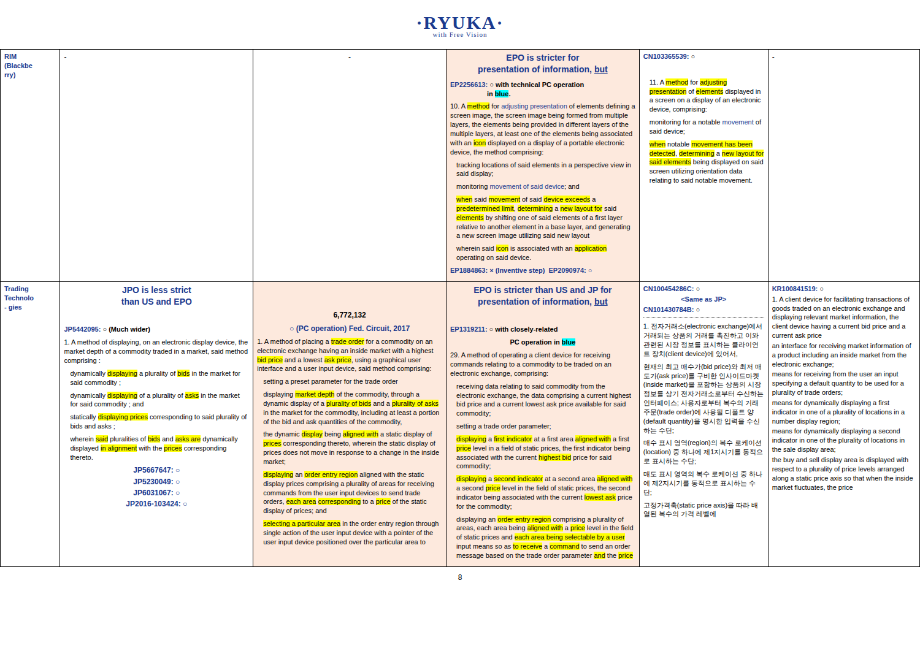·RYUKA·
with Free Vision
| RIM (Blackbe rry) | - | - | EPO is stricter for presentation of information, but EP2256613: ○ with technical PC operation in blue . 10. A method for adjusting presentation of elements defining a screen image, the screen image being formed from multiple layers, the elements being provided in different layers of the multiple layers, at least one of the elements being associated with an icon displayed on a display of a portable electronic device, the method comprising: tracking locations of said elements in a perspective view in said display; monitoring movement of said device ; and when said movement of said device exceeds a predetermined limit , determining a new layout for said elements by shifting one of said elements of a first layer relative to another element in a base layer, and generating a new screen image utilizing said new layout wherein said icon is associated with an application operating on said device. EP1884863: × (Inventive step) EP2090974: ○ | CN103365539: ○ 11. A method for adjusting presentation of elements displayed in a screen on a display of an electronic device, comprising: monitoring for a notable movement of said device; when notable movement has been detected , determining a new layout for said elements being displayed on said screen utilizing orientation data relating to said notable movement. | - |
| Trading Technolo - gies | JPO is less strict than US and EPO JP5442095: ○ (Much wider) 1. A method of displaying, on an electronic display device, the market depth of a commodity traded in a market, said method comprising : dynamically displaying a plurality of bids in the market for said commodity ; dynamically displaying of a plurality of asks in the market for said commodity ; and statically displaying prices corresponding to said plurality of bids and asks ; wherein said pluralities of bids and asks are dynamically displayed in alignment with the prices corresponding thereto. JP5667647: ○ JP5230049: ○ JP6031067: ○ JP2016-103424: ○ | 6,772,132 ○ (PC operation) Fed. Circuit, 2017 1. A method of placing a trade order for a commodity on an electronic exchange having an inside market with a highest bid price and a lowest ask price , using a graphical user interface and a user input device, said method comprising: setting a preset parameter for the trade order displaying market depth of the commodity, through a dynamic display of a plurality of bids and a plurality of asks in the market for the commodity, including at least a portion of the bid and ask quantities of the commodity, the dynamic display being aligned with a static display of prices corresponding thereto, wherein the static display of prices does not move in response to a change in the inside market; displaying an order entry region aligned with the static display prices comprising a plurality of areas for receiving commands from the user input devices to send trade orders, each area corresponding to a price of the static display of prices; and selecting a particular area in the order entry region through single action of the user input device with a pointer of the user input device positioned over the particular area to | EPO is stricter than US and JP for presentation of information, but EP1319211: ○ with closely-related PC operation in blue 29. A method of operating a client device for receiving commands relating to a commodity to be traded on an electronic exchange, comprising: receiving data relating to said commodity from the electronic exchange, the data comprising a current highest bid price and a current lowest ask price available for said commodity; setting a trade order parameter; displaying a first indicator at a first area aligned with a first price level in a field of static prices, the first indicator being associated with the current highest bid price for said commodity; displaying a second indicator at a second area aligned with a second price level in the field of static prices, the second indicator being associated with the current lowest ask price for the commodity; displaying an order entry region comprising a plurality of areas, each area being aligned with a price level in the field of static prices and each area being selectable by a user input means so as to receive a command to send an order message based on the trade order parameter and the price | CN100454286C: ○ <Same as JP> CN101430784B: ○ 1. 전자거래소(electronic exchange)에서 거래되는 상품의 거래를 촉진하고 이와 관련된 시장 정보를 표시하는 클라이언트 장치(client device)에 있어서, 현재의 최고 매수가(bid price)와 최저 매도가(ask price)를 구비한 인사이드마켓(inside market)을 포함하는 상품의 시장 정보를 상기 전자거래소로부터 수신하는 인터페이스; 사용자로부터 복수의 거래 주문(trade order)에 사용될 디폴트 양(default quantity)을 명시한 입력을 수신하는 수단; 매수 표시 영역(region)의 복수 로케이션(location) 중 하나에 제1지시기를 동적으로 표시하는 수단; 매도 표시 영역의 복수 로케이션 중 하나에 제2지시기를 동적으로 표시하는 수단; 고정가격축(static price axis)을 따라 배열된 복수의 가격 레벨에 | KR100841519: ○ 1. A client device for facilitating transactions of goods traded on an electronic exchange and displaying relevant market information, the client device having a current bid price and a current ask price an interface for receiving market information of a product including an inside market from the electronic exchange; means for receiving from the user an input specifying a default quantity to be used for a plurality of trade orders; means for dynamically displaying a first indicator in one of a plurality of locations in a number display region; means for dynamically displaying a second indicator in one of the plurality of locations in the sale display area; the buy and sell display area is displayed with respect to a plurality of price levels arranged along a static price axis so that when the inside market fluctuates, the price |
8